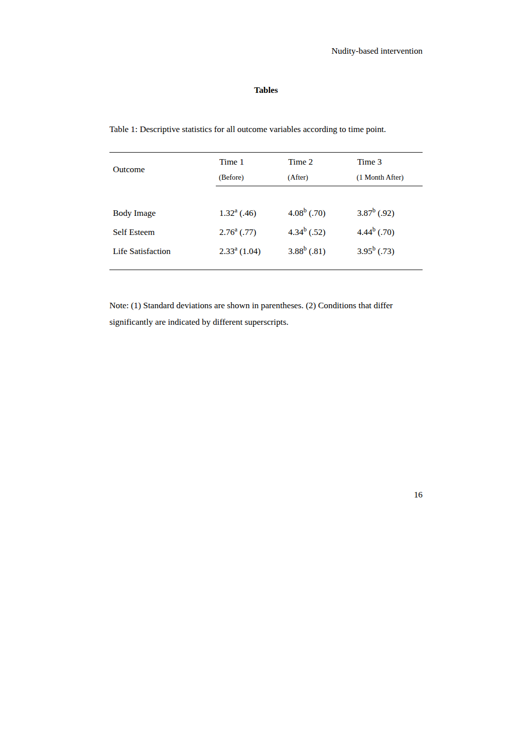Nudity-based intervention
Tables
Table 1: Descriptive statistics for all outcome variables according to time point.
| Outcome | Time 1 | Time 2 | Time 3 |
| --- | --- | --- | --- |
| (Before) | (After) | (1 Month After) |
| Body Image | 1.32 a (.46) | 4.08 b (.70) | 3.87 b (.92) |
| Self Esteem | 2.76 a (.77) | 4.34 b (.52) | 4.44 b (.70) |
| Life Satisfaction | 2.33 a (1.04) | 3.88 b (.81) | 3.95 b (.73) |
Note: (1) Standard deviations are shown in parentheses. (2) Conditions that differ significantly are indicated by different superscripts.
16